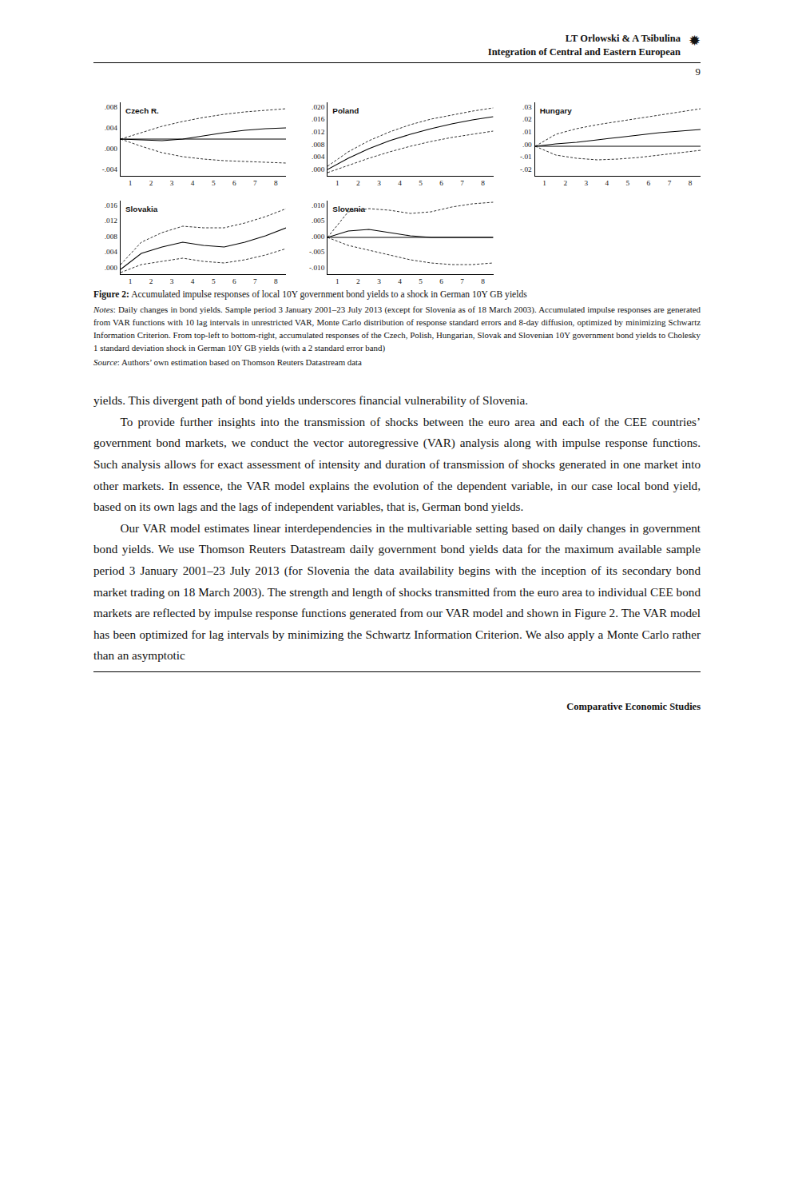✹ LT Orlowski & A Tsibulina
Integration of Central and Eastern European
9
.008 .004 .000 -.004
Czech R.
12345678
.020 .016 .012 .008 .004 .000
Poland
12345678
.03 .02 .01 .00 -.01 -.02
Hungary
12345678
.016 .012 .008 .004 .000
Slovakia
12345678
.010 .005 .000 -.005 -.010
Slovenia
12345678
Figure 2: Accumulated impulse responses of local 10Y government bond yields to a shock in German 10Y GB yields
Notes: Daily changes in bond yields. Sample period 3 January 2001–23 July 2013 (except for Slovenia as of 18 March 2003). Accumulated impulse responses are generated from VAR functions with 10 lag intervals in unrestricted VAR, Monte Carlo distribution of response standard errors and 8-day diffusion, optimized by minimizing Schwartz Information Criterion. From top-left to bottom-right, accumulated responses of the Czech, Polish, Hungarian, Slovak and Slovenian 10Y government bond yields to Cholesky 1 standard deviation shock in German 10Y GB yields (with a 2 standard error band)
Source: Authors’ own estimation based on Thomson Reuters Datastream data
yields. This divergent path of bond yields underscores financial vulnerability of Slovenia.
To provide further insights into the transmission of shocks between the euro area and each of the CEE countries’ government bond markets, we conduct the vector autoregressive (VAR) analysis along with impulse response functions. Such analysis allows for exact assessment of intensity and duration of transmission of shocks generated in one market into other markets. In essence, the VAR model explains the evolution of the dependent variable, in our case local bond yield, based on its own lags and the lags of independent variables, that is, German bond yields.
Our VAR model estimates linear interdependencies in the multivariable setting based on daily changes in government bond yields. We use Thomson Reuters Datastream daily government bond yields data for the maximum available sample period 3 January 2001–23 July 2013 (for Slovenia the data availability begins with the inception of its secondary bond market trading on 18 March 2003). The strength and length of shocks transmitted from the euro area to individual CEE bond markets are reflected by impulse response functions generated from our VAR model and shown in Figure 2. The VAR model has been optimized for lag intervals by minimizing the Schwartz Information Criterion. We also apply a Monte Carlo rather than an asymptotic
Comparative Economic Studies